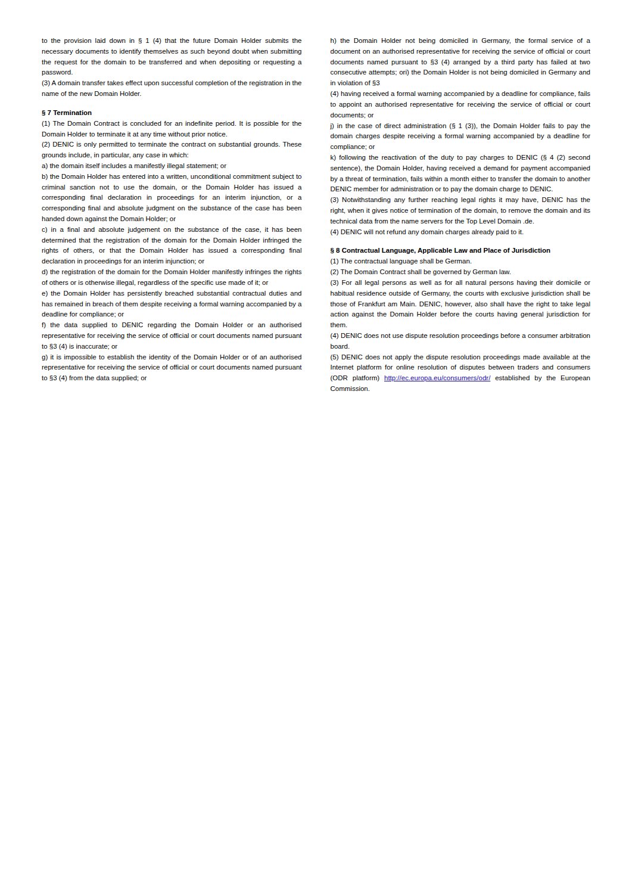to the provision laid down in § 1 (4) that the future Domain Holder submits the necessary documents to identify themselves as such beyond doubt when submitting the request for the domain to be transferred and when depositing or requesting a password.
(3) A domain transfer takes effect upon successful completion of the registration in the name of the new Domain Holder.
§ 7 Termination
(1) The Domain Contract is concluded for an indefinite period. It is possible for the Domain Holder to terminate it at any time without prior notice.
(2) DENIC is only permitted to terminate the contract on substantial grounds. These grounds include, in particular, any case in which:
a) the domain itself includes a manifestly illegal statement; or
b) the Domain Holder has entered into a written, unconditional commitment subject to criminal sanction not to use the domain, or the Domain Holder has issued a corresponding final declaration in proceedings for an interim injunction, or a corresponding final and absolute judgment on the substance of the case has been handed down against the Domain Holder; or
c) in a final and absolute judgement on the substance of the case, it has been determined that the registration of the domain for the Domain Holder infringed the rights of others, or that the Domain Holder has issued a corresponding final declaration in proceedings for an interim injunction; or
d) the registration of the domain for the Domain Holder manifestly infringes the rights of others or is otherwise illegal, regardless of the specific use made of it; or
e) the Domain Holder has persistently breached substantial contractual duties and has remained in breach of them despite receiving a formal warning accompanied by a deadline for compliance; or
f) the data supplied to DENIC regarding the Domain Holder or an authorised representative for receiving the service of official or court documents named pursuant to §3 (4) is inaccurate; or
g) it is impossible to establish the identity of the Domain Holder or of an authorised representative for receiving the service of official or court documents named pursuant to §3 (4) from the data supplied; or
h) the Domain Holder not being domiciled in Germany, the formal service of a document on an authorised representative for receiving the service of official or court documents named pursuant to §3 (4) arranged by a third party has failed at two consecutive attempts; ori) the Domain Holder is not being domiciled in Germany and in violation of §3
(4) having received a formal warning accompanied by a deadline for compliance, fails to appoint an authorised representative for receiving the service of official or court documents; or
j) in the case of direct administration (§ 1 (3)), the Domain Holder fails to pay the domain charges despite receiving a formal warning accompanied by a deadline for compliance; or
k) following the reactivation of the duty to pay charges to DENIC (§ 4 (2) second sentence), the Domain Holder, having received a demand for payment accompanied by a threat of termination, fails within a month either to transfer the domain to another DENIC member for administration or to pay the domain charge to DENIC.
(3) Notwithstanding any further reaching legal rights it may have, DENIC has the right, when it gives notice of termination of the domain, to remove the domain and its technical data from the name servers for the Top Level Domain .de.
(4) DENIC will not refund any domain charges already paid to it.
§ 8 Contractual Language, Applicable Law and Place of Jurisdiction
(1) The contractual language shall be German.
(2) The Domain Contract shall be governed by German law.
(3) For all legal persons as well as for all natural persons having their domicile or habitual residence outside of Germany, the courts with exclusive jurisdiction shall be those of Frankfurt am Main. DENIC, however, also shall have the right to take legal action against the Domain Holder before the courts having general jurisdiction for them.
(4) DENIC does not use dispute resolution proceedings before a consumer arbitration board.
(5) DENIC does not apply the dispute resolution proceedings made available at the Internet platform for online resolution of disputes between traders and consumers (ODR platform) http://ec.europa.eu/consumers/odr/ established by the European Commission.